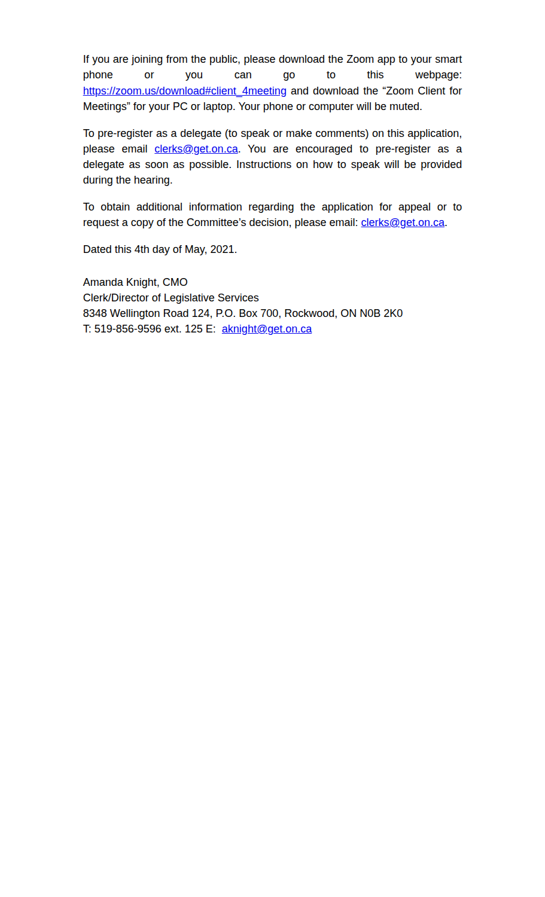If you are joining from the public, please download the Zoom app to your smart phone or you can go to this webpage: https://zoom.us/download#client_4meeting and download the “Zoom Client for Meetings” for your PC or laptop. Your phone or computer will be muted.
To pre-register as a delegate (to speak or make comments) on this application, please email clerks@get.on.ca. You are encouraged to pre-register as a delegate as soon as possible. Instructions on how to speak will be provided during the hearing.
To obtain additional information regarding the application for appeal or to request a copy of the Committee’s decision, please email: clerks@get.on.ca.
Dated this 4th day of May, 2021.
Amanda Knight, CMO
Clerk/Director of Legislative Services
8348 Wellington Road 124, P.O. Box 700, Rockwood, ON N0B 2K0
T: 519-856-9596 ext. 125 E: aknight@get.on.ca